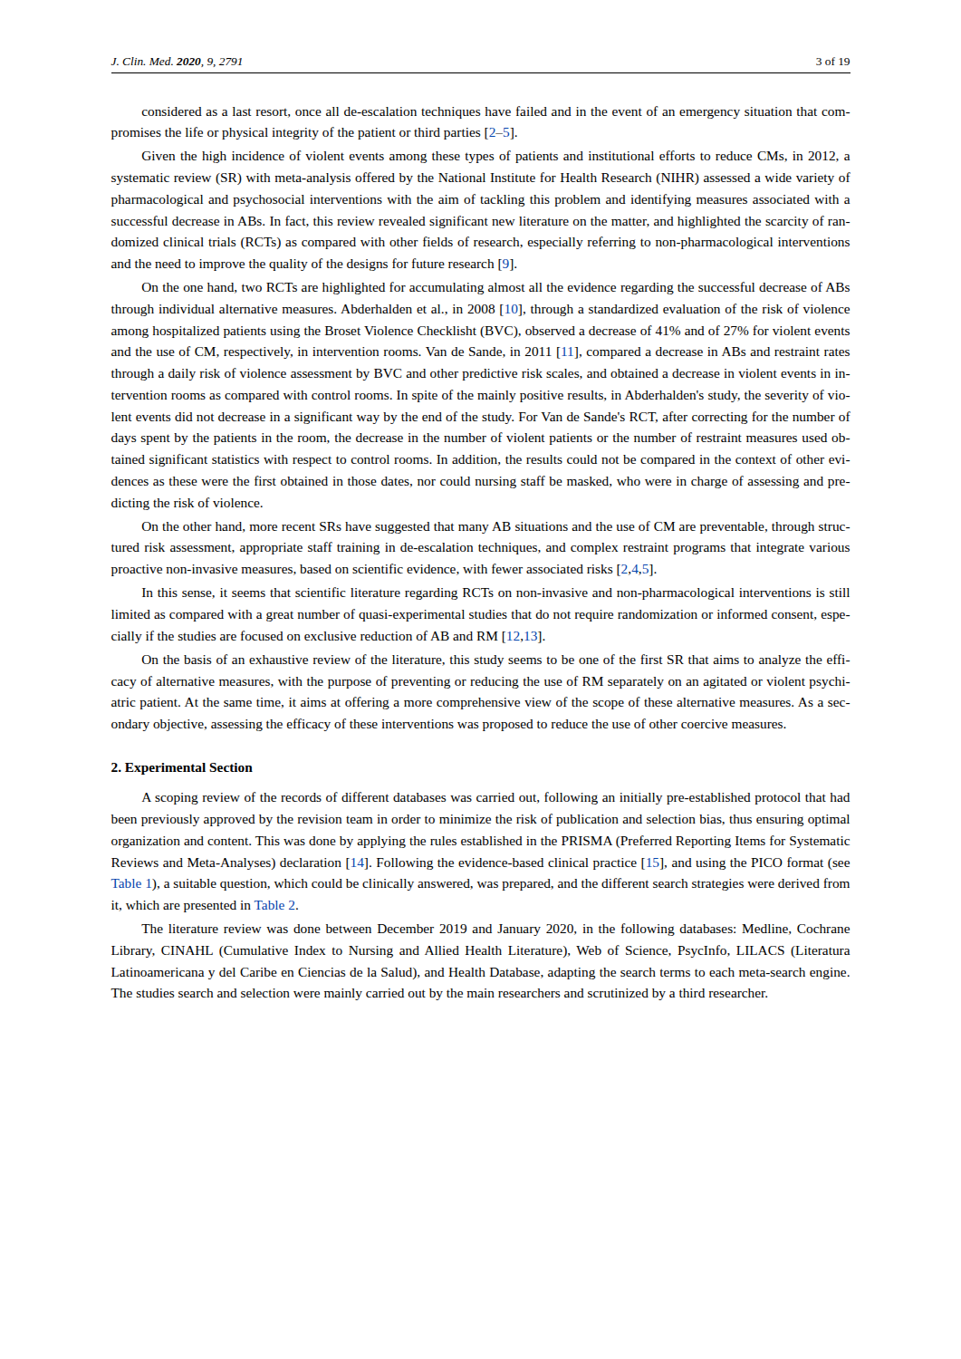J. Clin. Med. 2020, 9, 2791 3 of 19
considered as a last resort, once all de-escalation techniques have failed and in the event of an emergency situation that compromises the life or physical integrity of the patient or third parties [2–5].
Given the high incidence of violent events among these types of patients and institutional efforts to reduce CMs, in 2012, a systematic review (SR) with meta-analysis offered by the National Institute for Health Research (NIHR) assessed a wide variety of pharmacological and psychosocial interventions with the aim of tackling this problem and identifying measures associated with a successful decrease in ABs. In fact, this review revealed significant new literature on the matter, and highlighted the scarcity of randomized clinical trials (RCTs) as compared with other fields of research, especially referring to non-pharmacological interventions and the need to improve the quality of the designs for future research [9].
On the one hand, two RCTs are highlighted for accumulating almost all the evidence regarding the successful decrease of ABs through individual alternative measures. Abderhalden et al., in 2008 [10], through a standardized evaluation of the risk of violence among hospitalized patients using the Broset Violence Checklisht (BVC), observed a decrease of 41% and of 27% for violent events and the use of CM, respectively, in intervention rooms. Van de Sande, in 2011 [11], compared a decrease in ABs and restraint rates through a daily risk of violence assessment by BVC and other predictive risk scales, and obtained a decrease in violent events in intervention rooms as compared with control rooms. In spite of the mainly positive results, in Abderhalden's study, the severity of violent events did not decrease in a significant way by the end of the study. For Van de Sande's RCT, after correcting for the number of days spent by the patients in the room, the decrease in the number of violent patients or the number of restraint measures used obtained significant statistics with respect to control rooms. In addition, the results could not be compared in the context of other evidences as these were the first obtained in those dates, nor could nursing staff be masked, who were in charge of assessing and predicting the risk of violence.
On the other hand, more recent SRs have suggested that many AB situations and the use of CM are preventable, through structured risk assessment, appropriate staff training in de-escalation techniques, and complex restraint programs that integrate various proactive non-invasive measures, based on scientific evidence, with fewer associated risks [2,4,5].
In this sense, it seems that scientific literature regarding RCTs on non-invasive and non-pharmacological interventions is still limited as compared with a great number of quasi-experimental studies that do not require randomization or informed consent, especially if the studies are focused on exclusive reduction of AB and RM [12,13].
On the basis of an exhaustive review of the literature, this study seems to be one of the first SR that aims to analyze the efficacy of alternative measures, with the purpose of preventing or reducing the use of RM separately on an agitated or violent psychiatric patient. At the same time, it aims at offering a more comprehensive view of the scope of these alternative measures. As a secondary objective, assessing the efficacy of these interventions was proposed to reduce the use of other coercive measures.
2. Experimental Section
A scoping review of the records of different databases was carried out, following an initially pre-established protocol that had been previously approved by the revision team in order to minimize the risk of publication and selection bias, thus ensuring optimal organization and content. This was done by applying the rules established in the PRISMA (Preferred Reporting Items for Systematic Reviews and Meta-Analyses) declaration [14]. Following the evidence-based clinical practice [15], and using the PICO format (see Table 1), a suitable question, which could be clinically answered, was prepared, and the different search strategies were derived from it, which are presented in Table 2.
The literature review was done between December 2019 and January 2020, in the following databases: Medline, Cochrane Library, CINAHL (Cumulative Index to Nursing and Allied Health Literature), Web of Science, PsycInfo, LILACS (Literatura Latinoamericana y del Caribe en Ciencias de la Salud), and Health Database, adapting the search terms to each meta-search engine. The studies search and selection were mainly carried out by the main researchers and scrutinized by a third researcher.